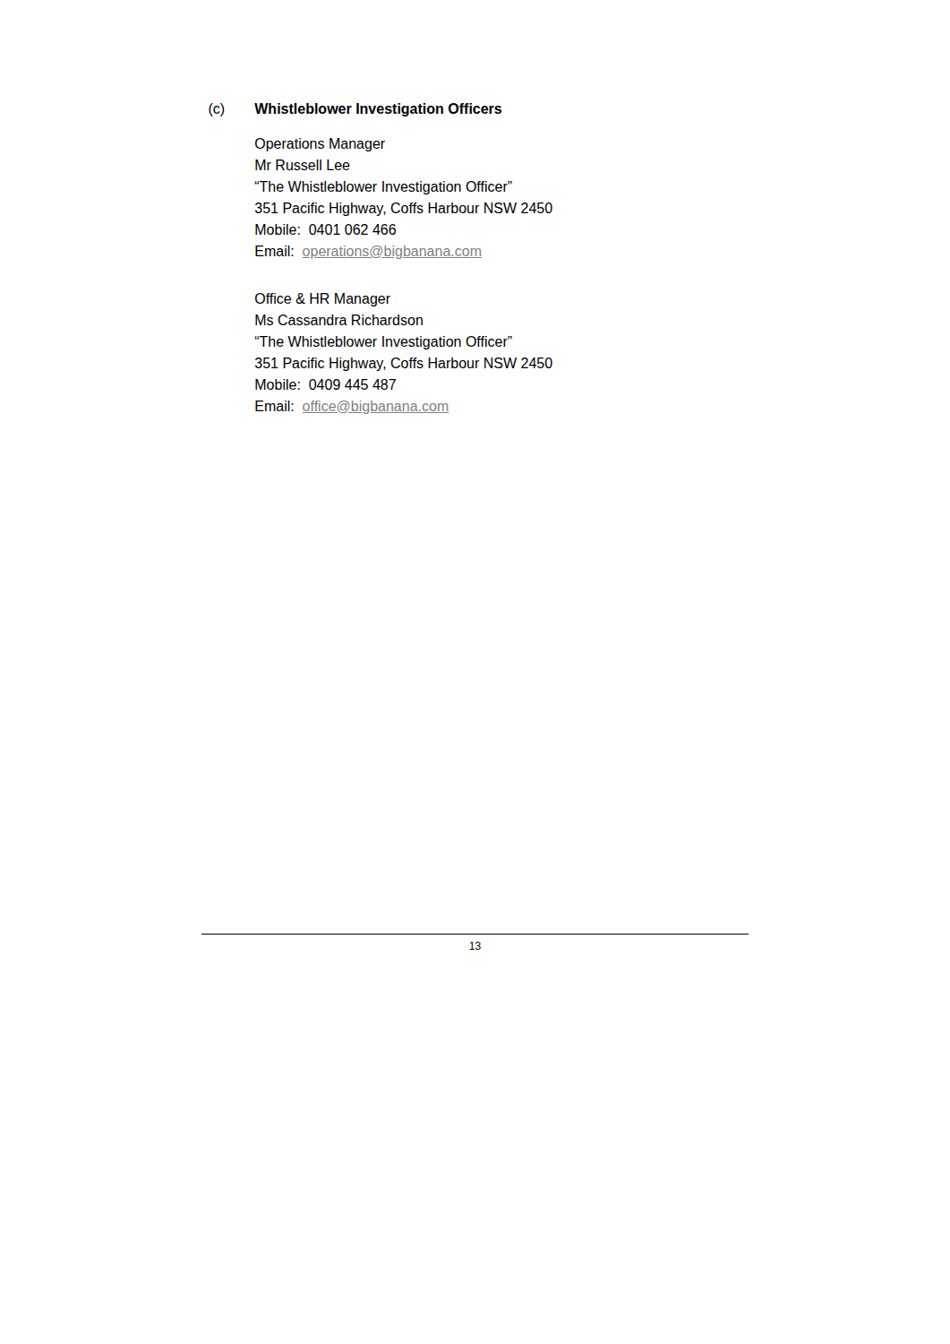(c)
Whistleblower Investigation Officers
Operations Manager
Mr Russell Lee
“The Whistleblower Investigation Officer”
351 Pacific Highway, Coffs Harbour NSW 2450
Mobile: 0401 062 466
Email: operations@bigbanana.com
Office & HR Manager
Ms Cassandra Richardson
“The Whistleblower Investigation Officer”
351 Pacific Highway, Coffs Harbour NSW 2450
Mobile: 0409 445 487
Email: office@bigbanana.com
13